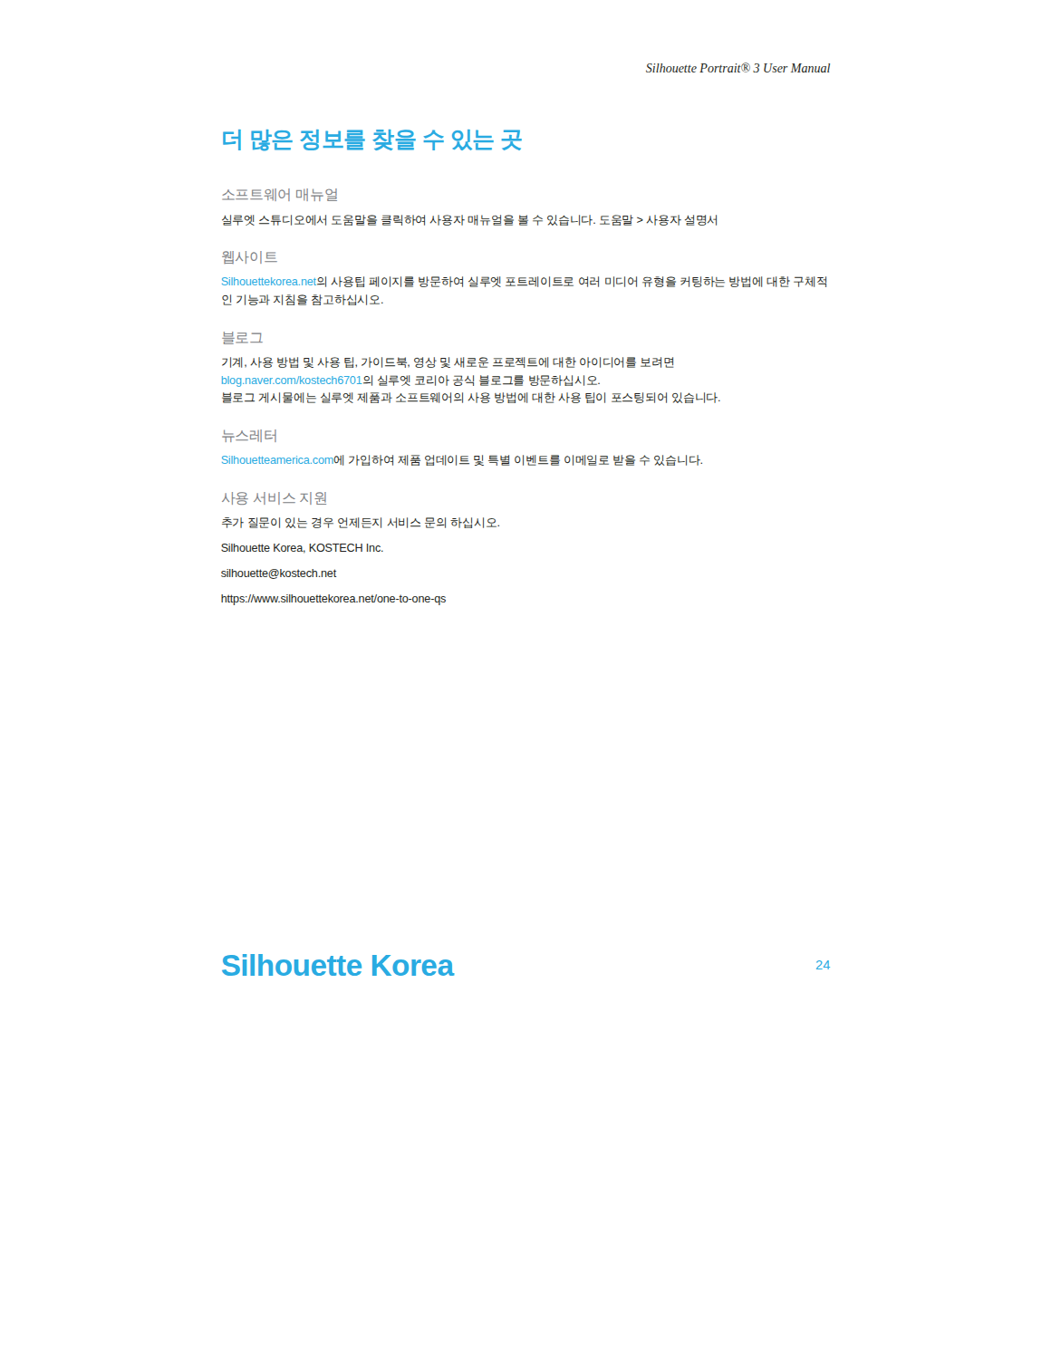Silhouette Portrait® 3 User Manual
더 많은 정보를 찾을 수 있는 곳
소프트웨어 매뉴얼
실루엣 스튜디오에서 도움말을 클릭하여 사용자 매뉴얼을 볼 수 있습니다. 도움말 > 사용자 설명서
웹사이트
Silhouettekorea.net의 사용팁 페이지를 방문하여 실루엣 포트레이트로 여러 미디어 유형을 커팅하는 방법에 대한 구체적인 기능과 지침을 참고하십시오.
블로그
기계, 사용 방법 및 사용 팁, 가이드북, 영상 및 새로운 프로젝트에 대한 아이디어를 보려면
blog.naver.com/kostech6701의 실루엣 코리아 공식 블로그를 방문하십시오.
블로그 게시물에는 실루엣 제품과 소프트웨어의 사용 방법에 대한 사용 팁이 포스팅되어 있습니다.
뉴스레터
Silhouetteamerica.com에 가입하여 제품 업데이트 및 특별 이벤트를 이메일로 받을 수 있습니다.
사용 서비스 지원
추가 질문이 있는 경우 언제든지 서비스 문의 하십시오.
Silhouette Korea, KOSTECH Inc.
silhouette@kostech.net
https://www.silhouettekorea.net/one-to-one-qs
Silhouette Korea
24